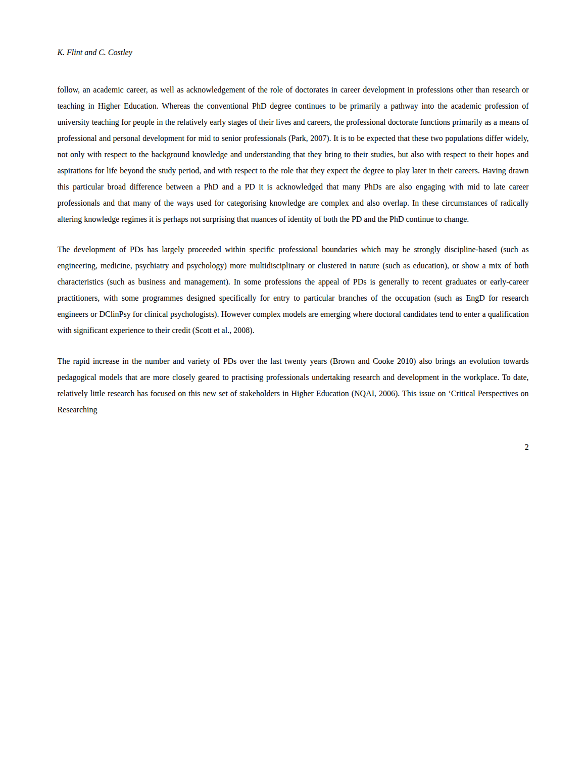K. Flint and C. Costley
follow, an academic career, as well as acknowledgement of the role of doctorates in career development in professions other than research or teaching in Higher Education. Whereas the conventional PhD degree continues to be primarily a pathway into the academic profession of university teaching for people in the relatively early stages of their lives and careers, the professional doctorate functions primarily as a means of professional and personal development for mid to senior professionals (Park, 2007). It is to be expected that these two populations differ widely, not only with respect to the background knowledge and understanding that they bring to their studies, but also with respect to their hopes and aspirations for life beyond the study period, and with respect to the role that they expect the degree to play later in their careers. Having drawn this particular broad difference between a PhD and a PD it is acknowledged that many PhDs are also engaging with mid to late career professionals and that many of the ways used for categorising knowledge are complex and also overlap. In these circumstances of radically altering knowledge regimes it is perhaps not surprising that nuances of identity of both the PD and the PhD continue to change.
The development of PDs has largely proceeded within specific professional boundaries which may be strongly discipline-based (such as engineering, medicine, psychiatry and psychology) more multidisciplinary or clustered in nature (such as education), or show a mix of both characteristics (such as business and management). In some professions the appeal of PDs is generally to recent graduates or early-career practitioners, with some programmes designed specifically for entry to particular branches of the occupation (such as EngD for research engineers or DClinPsy for clinical psychologists). However complex models are emerging where doctoral candidates tend to enter a qualification with significant experience to their credit (Scott et al., 2008).
The rapid increase in the number and variety of PDs over the last twenty years (Brown and Cooke 2010) also brings an evolution towards pedagogical models that are more closely geared to practising professionals undertaking research and development in the workplace. To date, relatively little research has focused on this new set of stakeholders in Higher Education (NQAI, 2006). This issue on ‘Critical Perspectives on Researching
2